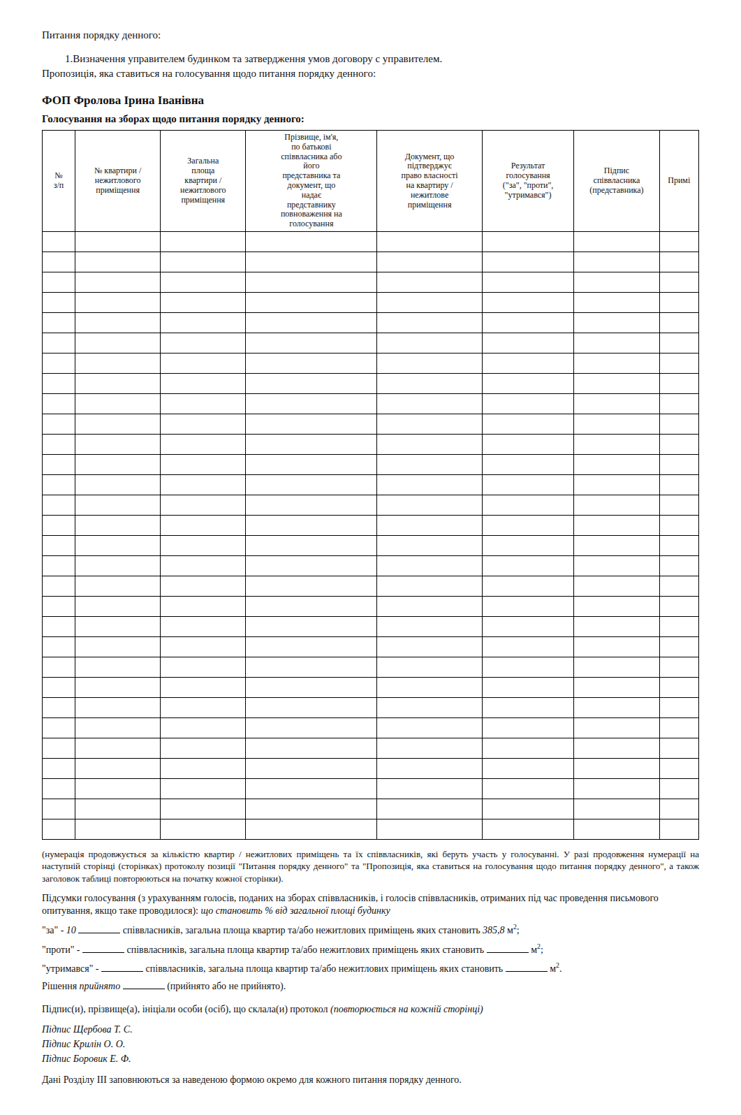Питання порядку денного:
1.Визначення управителем будинком та затвердження умов договору с управителем.
Пропозиція, яка ставиться на голосування щодо питання порядку денного:
ФОП Фролова Ірина Іванівна
Голосування на зборах щодо питання порядку денного:
| № з/п | № квартири / нежитлового приміщення | Загальна площа квартири / нежитлового приміщення | Прізвище, ім'я, по батькові співвласника або його представника та документ, що надає представнику повноваження на голосування | Документ, що підтверджує право власності на квартиру / нежитлове приміщення | Результат голосування ("за", "проти", "утримався") | Підпис співвласника (представника) | Примі |
| --- | --- | --- | --- | --- | --- | --- | --- |
(нумерація продовжується за кількістю квартир / нежитлових приміщень та їх співвласників, які беруть участь у голосуванні. У разі продовження нумерації на наступній сторінці (сторінках) протоколу позиції "Питання порядку денного" та "Пропозиція, яка ставиться на голосування щодо питання порядку денного", а також заголовок таблиці повторюються на початку кожної сторінки).
Підсумки голосування (з урахуванням голосів, поданих на зборах співвласників, і голосів співвласників, отриманих під час проведення письмового опитування, якщо таке проводилося): що становить % від загальної площі будинку
"за" - 10 співвласників, загальна площа квартир та/або нежитлових приміщень яких становить 385,8 м2;
"проти" - співвласників, загальна площа квартир та/або нежитлових приміщень яких становить м2;
"утримався" - співвласників, загальна площа квартир та/або нежитлових приміщень яких становить м2.
Рішення прийнято (прийнято або не прийнято).
Підпис(и), прізвище(а), ініціали особи (осіб), що склала(и) протокол (повторюється на кожній сторінці)
Підпис Щербова Т. С.
Підпис Крилін О. О.
Підпис Боровик Е. Ф.
Дані Розділу III заповнюються за наведеною формою окремо для кожного питання порядку денного.